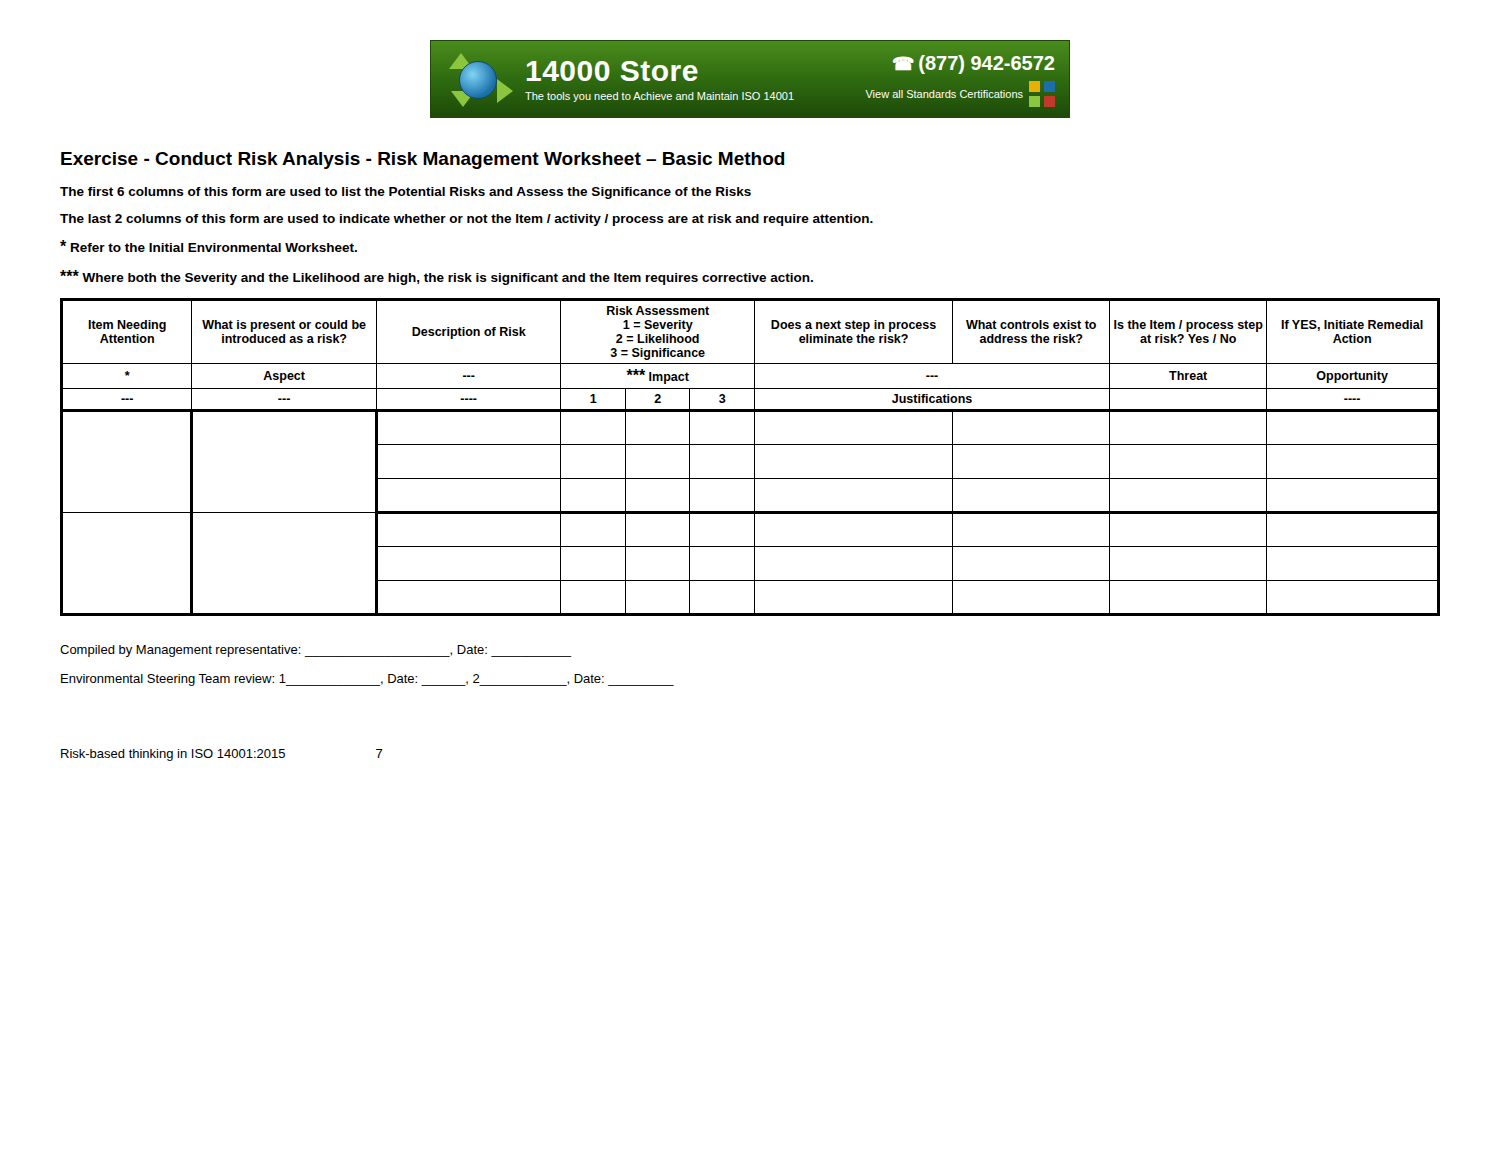14000 Store
The tools you need to Achieve and Maintain ISO 14001
☎(877) 942-6572
View all Standards Certifications
Exercise - Conduct Risk Analysis - Risk Management Worksheet – Basic Method
The first 6 columns of this form are used to list the Potential Risks and Assess the Significance of the Risks
The last 2 columns of this form are used to indicate whether or not the Item / activity / process are at risk and require attention.
* Refer to the Initial Environmental Worksheet.
*** Where both the Severity and the Likelihood are high, the risk is significant and the Item requires corrective action.
| Item Needing Attention | What is present or could be introduced as a risk? | Description of Risk | Risk Assessment 1 = Severity 2 = Likelihood 3 = Significance | Does a next step in process eliminate the risk? | What controls exist to address the risk? | Is the Item / process step at risk? Yes / No | If YES, Initiate Remedial Action |
| --- | --- | --- | --- | --- | --- | --- | --- |
| * | Aspect | --- | *** Impact | --- | Threat | Opportunity |
| --- | --- | ---- | 1 | 2 | 3 | Justifications | | ---- |
Compiled by Management representative: ____________________, Date: ___________
Environmental Steering Team review: 1_____________, Date: ______, 2____________, Date: _________
Risk-based thinking in ISO 14001:2015 7